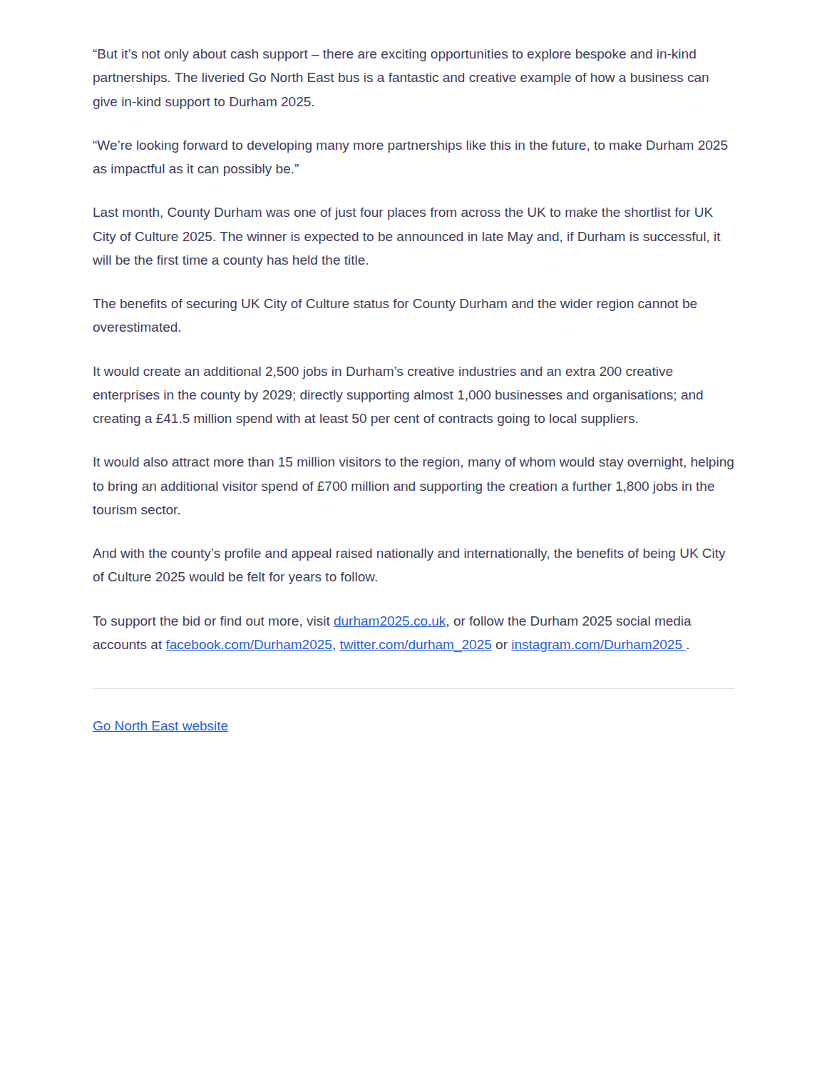“But it’s not only about cash support – there are exciting opportunities to explore bespoke and in-kind partnerships. The liveried Go North East bus is a fantastic and creative example of how a business can give in-kind support to Durham 2025.
“We’re looking forward to developing many more partnerships like this in the future, to make Durham 2025 as impactful as it can possibly be.”
Last month, County Durham was one of just four places from across the UK to make the shortlist for UK City of Culture 2025. The winner is expected to be announced in late May and, if Durham is successful, it will be the first time a county has held the title.
The benefits of securing UK City of Culture status for County Durham and the wider region cannot be overestimated.
It would create an additional 2,500 jobs in Durham’s creative industries and an extra 200 creative enterprises in the county by 2029; directly supporting almost 1,000 businesses and organisations; and creating a £41.5 million spend with at least 50 per cent of contracts going to local suppliers.
It would also attract more than 15 million visitors to the region, many of whom would stay overnight, helping to bring an additional visitor spend of £700 million and supporting the creation a further 1,800 jobs in the tourism sector.
And with the county’s profile and appeal raised nationally and internationally, the benefits of being UK City of Culture 2025 would be felt for years to follow.
To support the bid or find out more, visit durham2025.co.uk, or follow the Durham 2025 social media accounts at facebook.com/Durham2025, twitter.com/durham_2025 or instagram.com/Durham2025 .
Go North East website